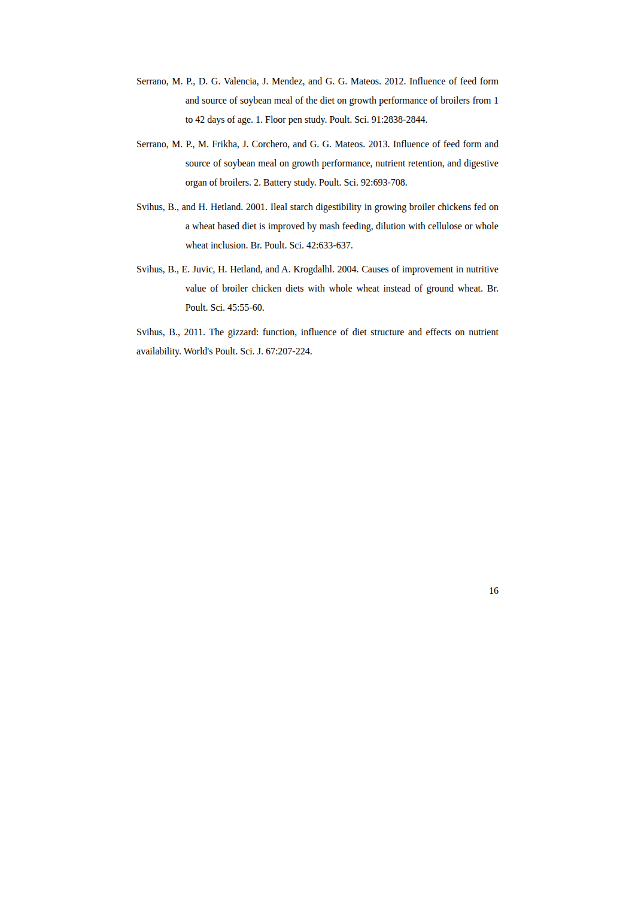Serrano, M. P., D. G. Valencia, J. Mendez, and G. G. Mateos. 2012. Influence of feed form and source of soybean meal of the diet on growth performance of broilers from 1 to 42 days of age. 1. Floor pen study. Poult. Sci. 91:2838-2844.
Serrano, M. P., M. Frikha, J. Corchero, and G. G. Mateos. 2013. Influence of feed form and source of soybean meal on growth performance, nutrient retention, and digestive organ of broilers. 2. Battery study. Poult. Sci. 92:693-708.
Svihus, B., and H. Hetland. 2001. Ileal starch digestibility in growing broiler chickens fed on a wheat based diet is improved by mash feeding, dilution with cellulose or whole wheat inclusion. Br. Poult. Sci. 42:633-637.
Svihus, B., E. Juvic, H. Hetland, and A. Krogdalhl. 2004. Causes of improvement in nutritive value of broiler chicken diets with whole wheat instead of ground wheat. Br. Poult. Sci. 45:55-60.
Svihus, B., 2011. The gizzard: function, influence of diet structure and effects on nutrient availability. World's Poult. Sci. J. 67:207-224.
16